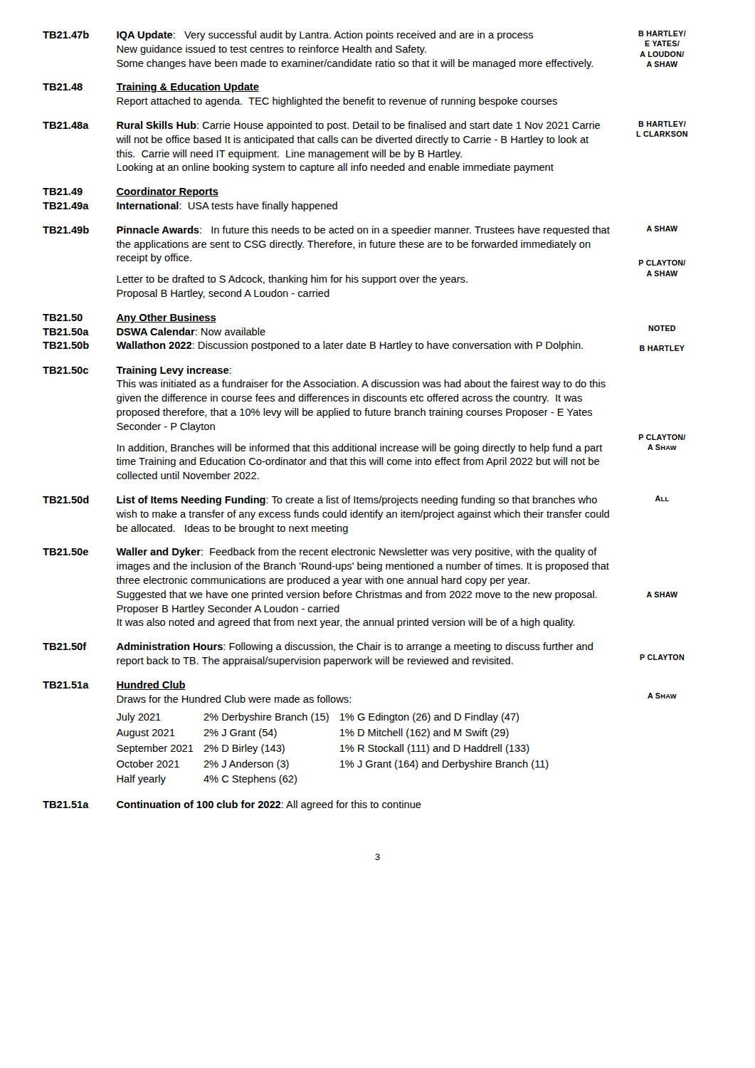| TB21.47b | IQA Update : Very successful audit by Lantra. Action points received and are in a process New guidance issued to test centres to reinforce Health and Safety. Some changes have been made to examiner/candidate ratio so that it will be managed more effectively. | B HARTLEY/ E YATES/ A LOUDON/ A SHAW |
| TB21.48 | Training & Education Update Report attached to agenda. TEC highlighted the benefit to revenue of running bespoke courses | |
| TB21.48a | Rural Skills Hub : Carrie House appointed to post. Detail to be finalised and start date 1 Nov 2021 Carrie will not be office based It is anticipated that calls can be diverted directly to Carrie - B Hartley to look at this. Carrie will need IT equipment. Line management will be by B Hartley. Looking at an online booking system to capture all info needed and enable immediate payment | B HARTLEY/ L CLARKSON |
| TB21.49 TB21.49a | Coordinator Reports International : USA tests have finally happened | |
| TB21.49b | Pinnacle Awards : In future this needs to be acted on in a speedier manner. Trustees have requested that the applications are sent to CSG directly. Therefore, in future these are to be forwarded immediately on receipt by office. Letter to be drafted to S Adcock, thanking him for his support over the years. Proposal B Hartley, second A Loudon - carried | A SHAW P CLAYTON/ A SHAW |
| TB21.50 TB21.50a TB21.50b | Any Other Business DSWA Calendar : Now available Wallathon 2022 : Discussion postponed to a later date B Hartley to have conversation with P Dolphin. | NOTED B HARTLEY |
| TB21.50c | Training Levy increase : This was initiated as a fundraiser for the Association. A discussion was had about the fairest way to do this given the difference in course fees and differences in discounts etc offered across the country. It was proposed therefore, that a 10% levy will be applied to future branch training courses Proposer - E Yates Seconder - P Clayton In addition, Branches will be informed that this additional increase will be going directly to help fund a part time Training and Education Co-ordinator and that this will come into effect from April 2022 but will not be collected until November 2022. | P CLAYTON/ A S HAW |
| TB21.50d | List of Items Needing Funding : To create a list of Items/projects needing funding so that branches who wish to make a transfer of any excess funds could identify an item/project against which their transfer could be allocated. Ideas to be brought to next meeting | A LL |
| TB21.50e | Waller and Dyker : Feedback from the recent electronic Newsletter was very positive, with the quality of images and the inclusion of the Branch 'Round-ups' being mentioned a number of times. It is proposed that three electronic communications are produced a year with one annual hard copy per year. Suggested that we have one printed version before Christmas and from 2022 move to the new proposal. Proposer B Hartley Seconder A Loudon - carried It was also noted and agreed that from next year, the annual printed version will be of a high quality. | A SHAW |
| TB21.50f | Administration Hours : Following a discussion, the Chair is to arrange a meeting to discuss further and report back to TB. The appraisal/supervision paperwork will be reviewed and revisited. | P CLAYTON |
| TB21.51a | Hundred Club Draws for the Hundred Club were made as follows: / July 2021 / 2% Derbyshire Branch (15) / 1% G Edington (26) and D Findlay (47) / / August 2021 / 2% J Grant (54) / 1% D Mitchell (162) and M Swift (29) / / September 2021 / 2% D Birley (143) / 1% R Stockall (111) and D Haddrell (133) / / October 2021 / 2% J Anderson (3) / 1% J Grant (164) and Derbyshire Branch (11) / / Half yearly / 4% C Stephens (62) / / | A S HAW |
| TB21.51a | Continuation of 100 club for 2022 : All agreed for this to continue | |
3